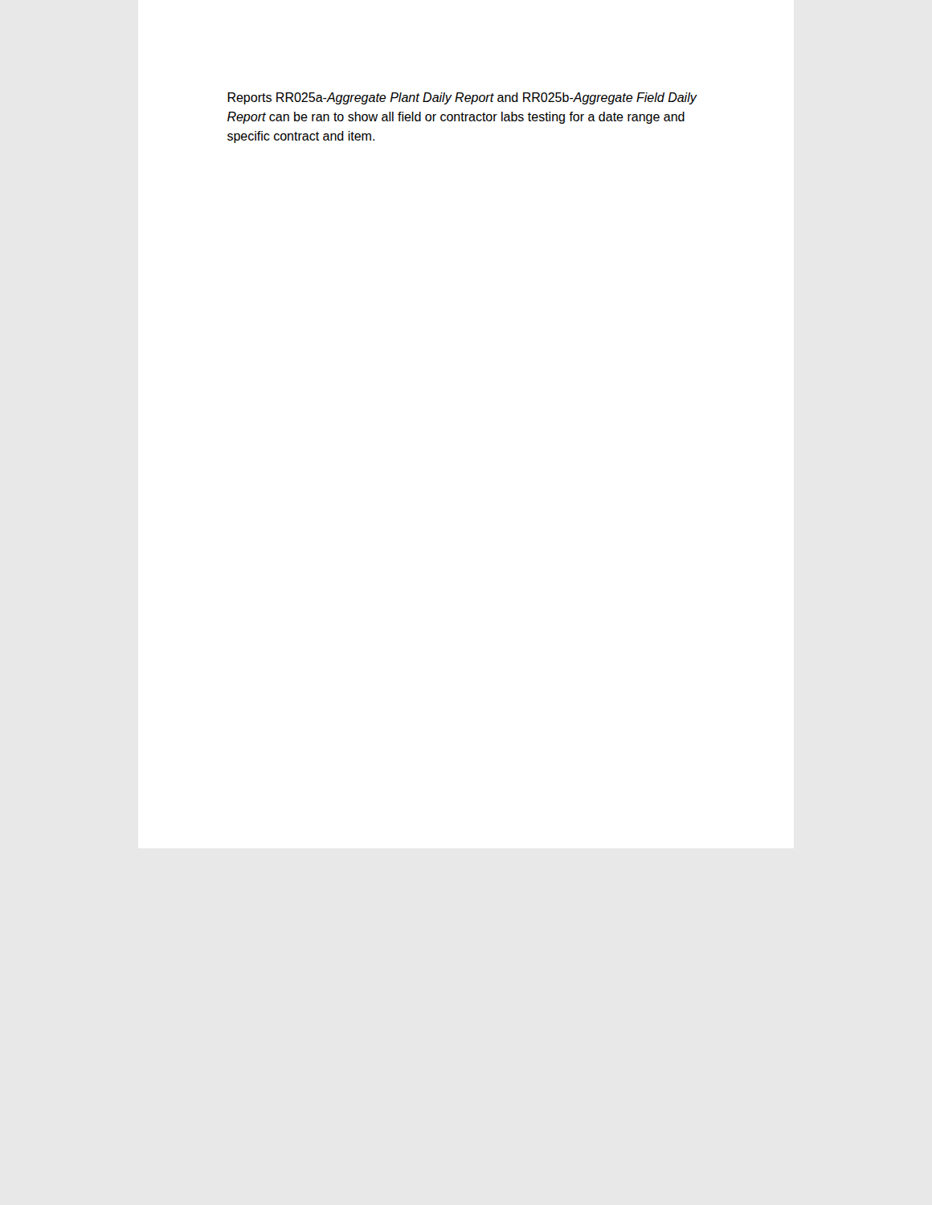Reports RR025a-Aggregate Plant Daily Report and RR025b-Aggregate Field Daily Report can be ran to show all field or contractor labs testing for a date range and specific contract and item.